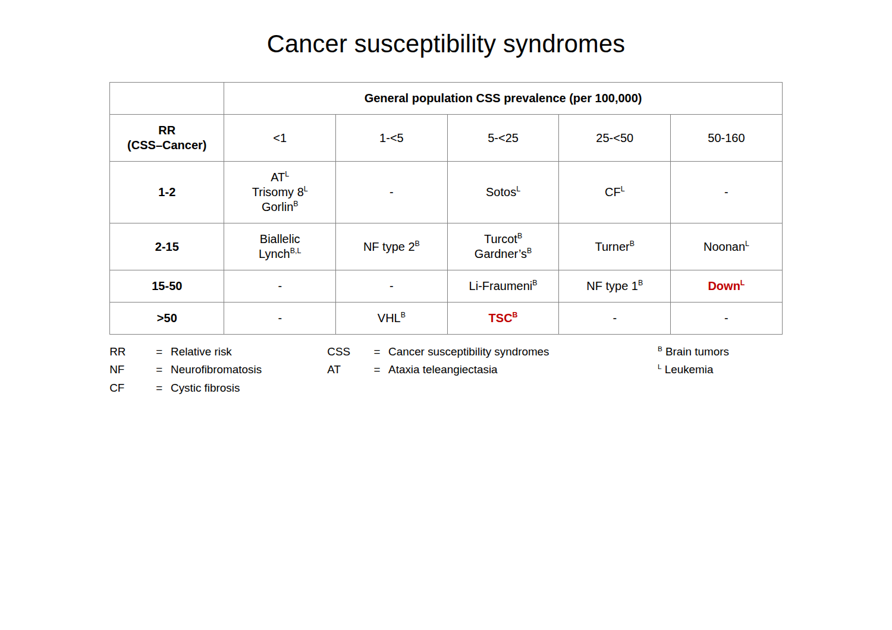Cancer susceptibility syndromes
| | General population CSS prevalence (per 100,000) |
| RR (CSS–Cancer) | <1 | 1-<5 | 5-<25 | 25-<50 | 50-160 |
| 1-2 | AT L Trisomy 8 L Gorlin B | - | Sotos L | CF L | - |
| 2-15 | Biallelic Lynch B,L | NF type 2 B | Turcot B Gardner’s B | Turner B | Noonan L |
| 15-50 | - | - | Li-Fraumeni B | NF type 1 B | Down L |
| >50 | - | VHL B | TSC B | - | - |
| RR | = | Relative risk | CSS | = | Cancer susceptibility syndromes | B Brain tumors |
| NF | = | Neurofibromatosis | AT | = | Ataxia teleangiectasia | L Leukemia |
| CF | = | Cystic fibrosis | | | | |